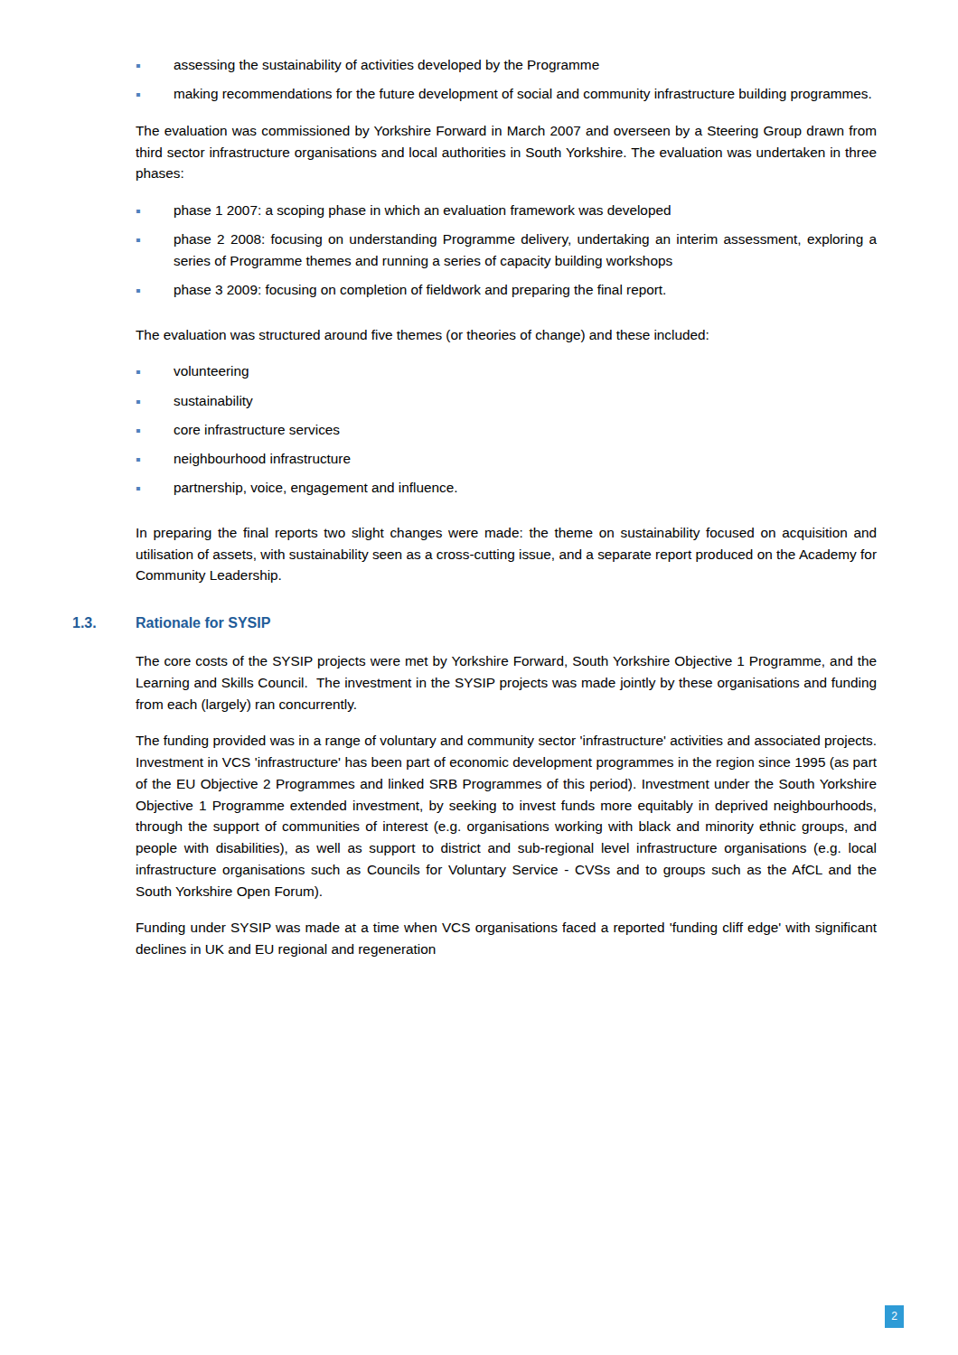assessing the sustainability of activities developed by the Programme
making recommendations for the future development of social and community infrastructure building programmes.
The evaluation was commissioned by Yorkshire Forward in March 2007 and overseen by a Steering Group drawn from third sector infrastructure organisations and local authorities in South Yorkshire. The evaluation was undertaken in three phases:
phase 1 2007: a scoping phase in which an evaluation framework was developed
phase 2 2008: focusing on understanding Programme delivery, undertaking an interim assessment, exploring a series of Programme themes and running a series of capacity building workshops
phase 3 2009: focusing on completion of fieldwork and preparing the final report.
The evaluation was structured around five themes (or theories of change) and these included:
volunteering
sustainability
core infrastructure services
neighbourhood infrastructure
partnership, voice, engagement and influence.
In preparing the final reports two slight changes were made: the theme on sustainability focused on acquisition and utilisation of assets, with sustainability seen as a cross-cutting issue, and a separate report produced on the Academy for Community Leadership.
1.3. Rationale for SYSIP
The core costs of the SYSIP projects were met by Yorkshire Forward, South Yorkshire Objective 1 Programme, and the Learning and Skills Council. The investment in the SYSIP projects was made jointly by these organisations and funding from each (largely) ran concurrently.
The funding provided was in a range of voluntary and community sector 'infrastructure' activities and associated projects. Investment in VCS 'infrastructure' has been part of economic development programmes in the region since 1995 (as part of the EU Objective 2 Programmes and linked SRB Programmes of this period). Investment under the South Yorkshire Objective 1 Programme extended investment, by seeking to invest funds more equitably in deprived neighbourhoods, through the support of communities of interest (e.g. organisations working with black and minority ethnic groups, and people with disabilities), as well as support to district and sub-regional level infrastructure organisations (e.g. local infrastructure organisations such as Councils for Voluntary Service - CVSs and to groups such as the AfCL and the South Yorkshire Open Forum).
Funding under SYSIP was made at a time when VCS organisations faced a reported 'funding cliff edge' with significant declines in UK and EU regional and regeneration
2